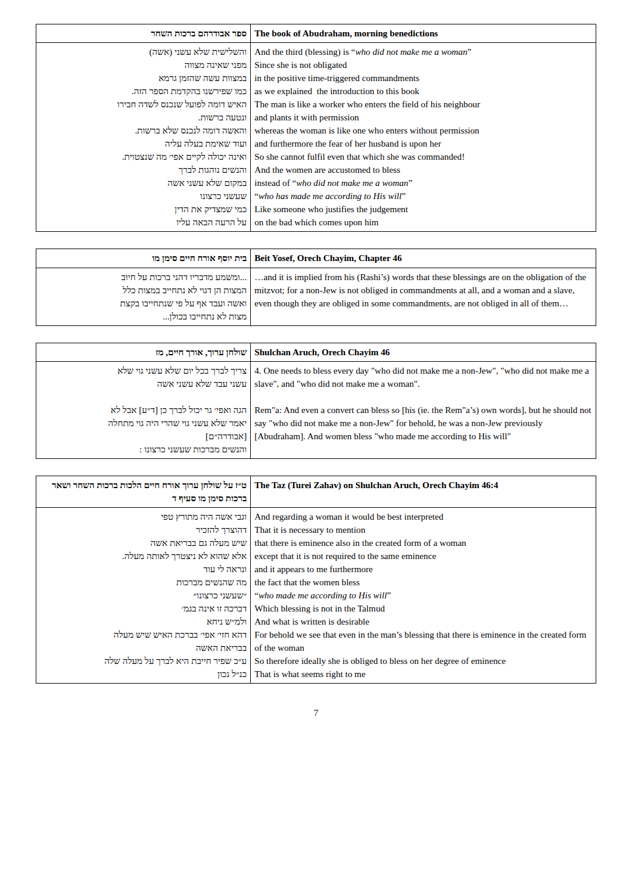| ספר אבודרהם ברכות השחר | The book of Abudraham, morning benedictions |
| והשלישית שלא עשני (אשה) מפני שאינה מצווה במצוות עשה שהזמן גרמא כמו שפירשנו בהקדמת הספר הזה. האיש דומה לפועל שנכנס לשדה חבירו ונטעה ברשות. והאשה דומה לנכנס שלא ברשות. ועוד שאימת בעלה עליה ואינה יכולה לקיים אפי׳ מה שנצטוית. והנשים נוהגות לברך במקום שלא עשני אשה שעשני כרצונו כמי שמצדיק את הדין על הרעה הבאה עליו | And the third (blessing) is “ who did not make me a woman ” Since she is not obligated in the positive time-triggered commandments as we explained the introduction to this book The man is like a worker who enters the field of his neighbour and plants it with permission whereas the woman is like one who enters without permission and furthermore the fear of her husband is upon her So she cannot fulfil even that which she was commanded! And the women are accustomed to bless instead of “ who did not make me a woman ” “ who has made me according to His will ” Like someone who justifies the judgement on the bad which comes upon him |
| בית יוסף אורח חיים סימן מו | Beit Yosef, Orech Chayim, Chapter 46 |
| ...ומשמע מדבריו דהני ברכות על חיוב המצות הן דגוי לא נתחייב במצות כלל ואשה ועבד אף על פי שנתחייבו בקצת מצות לא נתחייבו בכולן... | …and it is implied from his (Rashi’s) words that these blessings are on the obligation of the mitzvot; for a non-Jew is not obliged in commandments at all, and a woman and a slave, even though they are obliged in some commandments, are not obliged in all of them… |
| שולחן ערוך, אורך חיים, מז | Shulchan Aruch, Orech Chayim 46 |
| צריך לברך בכל יום שלא עשני גוי שלא עשני עבד שלא עשני אשה הגה ואפי׳ גר יכול לברך כן [ד״ע] אבל לא יאמר שלא עשני גוי שהרי היה גוי מתחלה [אבודרה״ם] והנשים מברכות שעשני כרצונו : | 4. One needs to bless every day "who did not make me a non-Jew", "who did not make me a slave", and "who did not make me a woman". Rem"a: And even a convert can bless so [his (ie. the Rem"a’s) own words], but he should not say "who did not make me a non-Jew" for behold, he was a non-Jew previously [Abudraham]. And women bless "who made me according to His will" |
| ט״ז על שולחן ערוך אורח חיים הלכות ברכות השחר ושאר ברכות סימן מו סעיף ד | The Taz (Turei Zahav) on Shulchan Aruch, Orech Chayim 46:4 |
| וגבי אשה היה מתורץ טפי דהוצרך להזכיר שיש מעלה גם בבריאת אשה אלא שהוא לא ניצטרך לאותה מעלה. ונראה לי עוד מה שהנשים מברכות ״שעשני כרצונו״ דברכה זו אינה בגמ׳ ולמ״ש ניחא דהא חזי׳ אפי׳ בברכת האיש שיש מעלה בבריאת האשה ע״כ שפיר חייבת היא לברך על מעלה שלה כנ״ל נכון | And regarding a woman it would be best interpreted That it is necessary to mention that there is eminence also in the created form of a woman except that it is not required to the same eminence and it appears to me furthermore the fact that the women bless “ who made me according to His will ” Which blessing is not in the Talmud And what is written is desirable For behold we see that even in the man’s blessing that there is eminence in the created form of the woman So therefore ideally she is obliged to bless on her degree of eminence That is what seems right to me |
7